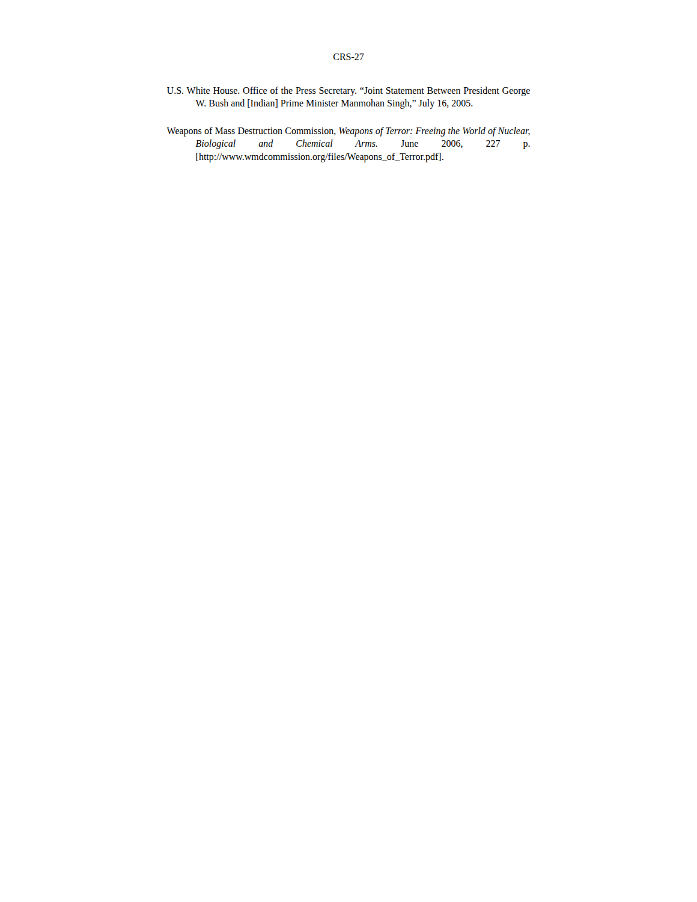CRS-27
U.S. White House. Office of the Press Secretary. “Joint Statement Between President George W. Bush and [Indian] Prime Minister Manmohan Singh,” July 16, 2005.
Weapons of Mass Destruction Commission, Weapons of Terror: Freeing the World of Nuclear, Biological and Chemical Arms. June 2006, 227 p. [http://www.wmdcommission.org/files/Weapons_of_Terror.pdf].